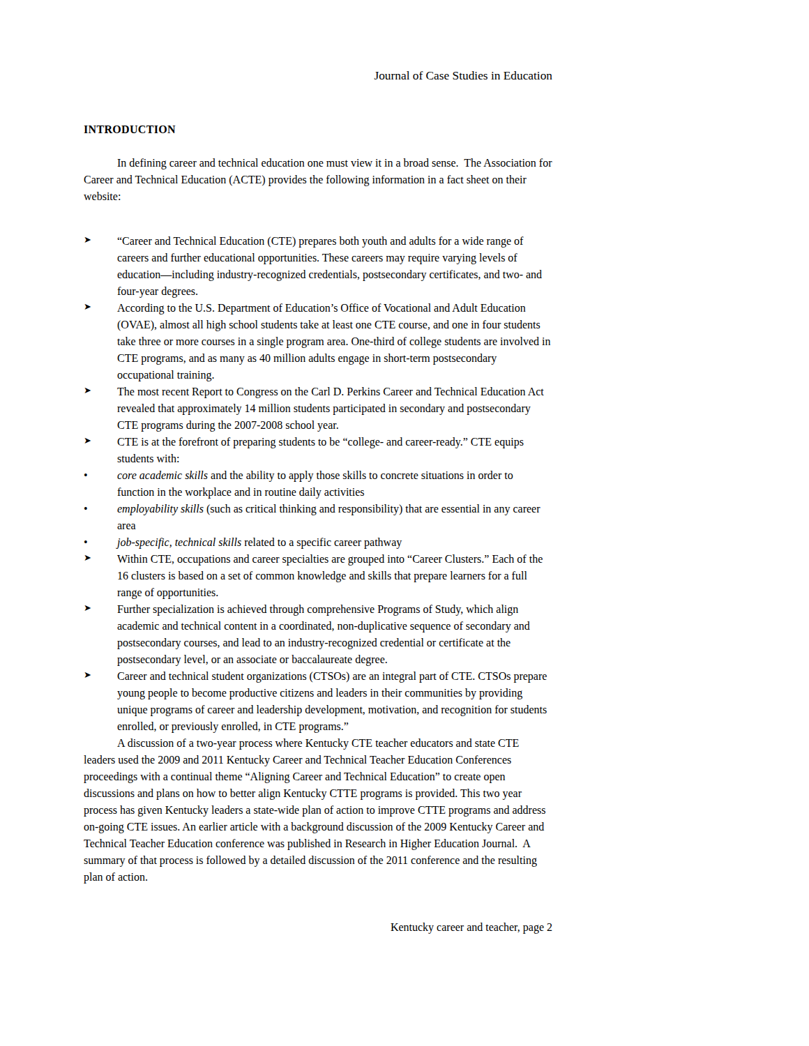Journal of Case Studies in Education
INTRODUCTION
In defining career and technical education one must view it in a broad sense. The Association for Career and Technical Education (ACTE) provides the following information in a fact sheet on their website:
“Career and Technical Education (CTE) prepares both youth and adults for a wide range of careers and further educational opportunities. These careers may require varying levels of education—including industry-recognized credentials, postsecondary certificates, and two- and four-year degrees.
According to the U.S. Department of Education’s Office of Vocational and Adult Education (OVAE), almost all high school students take at least one CTE course, and one in four students take three or more courses in a single program area. One-third of college students are involved in CTE programs, and as many as 40 million adults engage in short-term postsecondary occupational training.
The most recent Report to Congress on the Carl D. Perkins Career and Technical Education Act revealed that approximately 14 million students participated in secondary and postsecondary CTE programs during the 2007-2008 school year.
CTE is at the forefront of preparing students to be “college- and career-ready.” CTE equips students with:
core academic skills and the ability to apply those skills to concrete situations in order to function in the workplace and in routine daily activities
employability skills (such as critical thinking and responsibility) that are essential in any career area
job-specific, technical skills related to a specific career pathway
Within CTE, occupations and career specialties are grouped into “Career Clusters.” Each of the 16 clusters is based on a set of common knowledge and skills that prepare learners for a full range of opportunities.
Further specialization is achieved through comprehensive Programs of Study, which align academic and technical content in a coordinated, non-duplicative sequence of secondary and postsecondary courses, and lead to an industry-recognized credential or certificate at the postsecondary level, or an associate or baccalaureate degree.
Career and technical student organizations (CTSOs) are an integral part of CTE. CTSOs prepare young people to become productive citizens and leaders in their communities by providing unique programs of career and leadership development, motivation, and recognition for students enrolled, or previously enrolled, in CTE programs.”
A discussion of a two-year process where Kentucky CTE teacher educators and state CTE leaders used the 2009 and 2011 Kentucky Career and Technical Teacher Education Conferences proceedings with a continual theme “Aligning Career and Technical Education” to create open discussions and plans on how to better align Kentucky CTTE programs is provided. This two year process has given Kentucky leaders a state-wide plan of action to improve CTTE programs and address on-going CTE issues. An earlier article with a background discussion of the 2009 Kentucky Career and Technical Teacher Education conference was published in Research in Higher Education Journal. A summary of that process is followed by a detailed discussion of the 2011 conference and the resulting plan of action.
Kentucky career and teacher, page 2